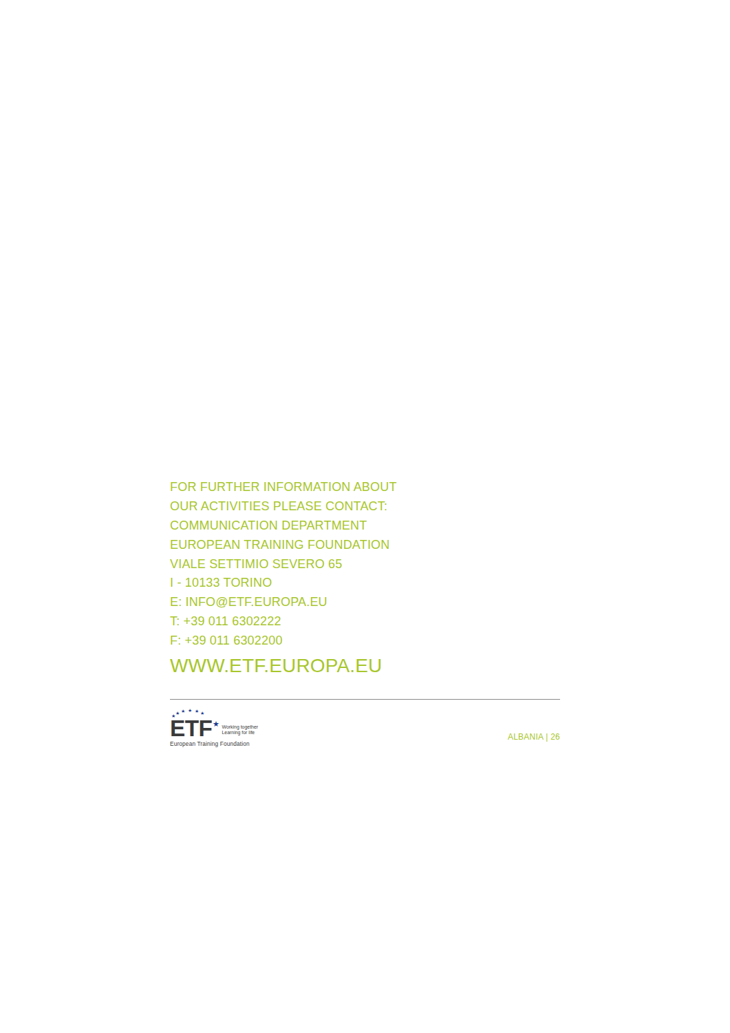For further information about
our activities please contact:
Communication Department
European Training Foundation
Viale Settimio Severo 65
I - 10133 Torino
E: info@etf.europa.eu
T: +39 011 6302222
F: +39 011 6302200
www.etf.europa.eu
★ ★ ★ ★ ★ ★
ETF★
Working together
Learning for life
European Training Foundation
ALBANIA | 26